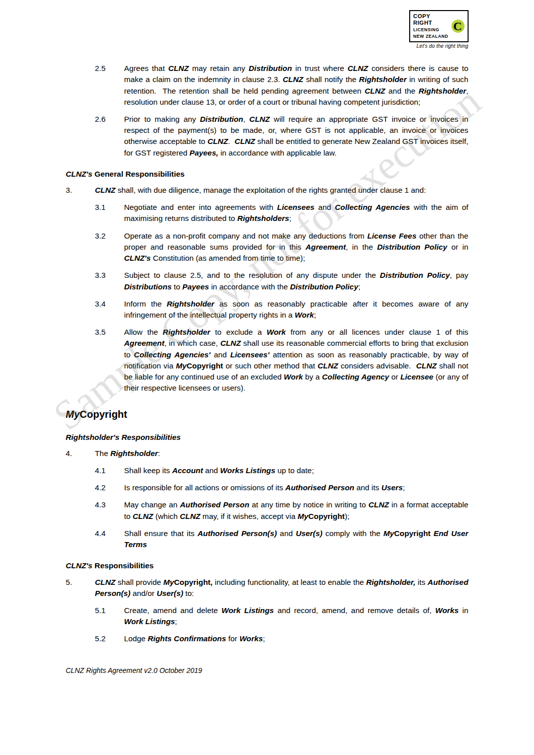COPY
RIGHT
LICENSING
NEW ZEALAND C
Let's do the right thing
Sample Copy, not for execution
2.5
Agrees that CLNZ may retain any Distribution in trust where CLNZ considers there is cause to make a claim on the indemnity in clause 2.3. CLNZ shall notify the Rightsholder in writing of such retention. The retention shall be held pending agreement between CLNZ and the Rightsholder, resolution under clause 13, or order of a court or tribunal having competent jurisdiction;
2.6
Prior to making any Distribution, CLNZ will require an appropriate GST invoice or invoices in respect of the payment(s) to be made, or, where GST is not applicable, an invoice or invoices otherwise acceptable to CLNZ. CLNZ shall be entitled to generate New Zealand GST invoices itself, for GST registered Payees, in accordance with applicable law.
CLNZ's General Responsibilities
3.
CLNZ shall, with due diligence, manage the exploitation of the rights granted under clause 1 and:
3.1
Negotiate and enter into agreements with Licensees and Collecting Agencies with the aim of maximising returns distributed to Rightsholders;
3.2
Operate as a non-profit company and not make any deductions from License Fees other than the proper and reasonable sums provided for in this Agreement, in the Distribution Policy or in CLNZ's Constitution (as amended from time to time);
3.3
Subject to clause 2.5, and to the resolution of any dispute under the Distribution Policy, pay Distributions to Payees in accordance with the Distribution Policy;
3.4
Inform the Rightsholder as soon as reasonably practicable after it becomes aware of any infringement of the intellectual property rights in a Work;
3.5
Allow the Rightsholder to exclude a Work from any or all licences under clause 1 of this Agreement, in which case, CLNZ shall use its reasonable commercial efforts to bring that exclusion to Collecting Agencies' and Licensees' attention as soon as reasonably practicable, by way of notification via My Copyright or such other method that CLNZ considers advisable. CLNZ shall not be liable for any continued use of an excluded Work by a Collecting Agency or Licensee (or any of their respective licensees or users).
My Copyright
Rightsholder's Responsibilities
4.
The Rightsholder:
4.1
Shall keep its Account and Works Listings up to date;
4.2
Is responsible for all actions or omissions of its Authorised Person and its Users;
4.3
May change an Authorised Person at any time by notice in writing to CLNZ in a format acceptable to CLNZ (which CLNZ may, if it wishes, accept via My Copyright);
4.4
Shall ensure that its Authorised Person(s) and User(s) comply with the My Copyright End User Terms
CLNZ's Responsibilities
5.
CLNZ shall provide My Copyright, including functionality, at least to enable the Rightsholder, its Authorised Person(s) and/or User(s) to:
5.1
Create, amend and delete Work Listings and record, amend, and remove details of, Works in Work Listings;
5.2
Lodge Rights Confirmations for Works;
CLNZ Rights Agreement v2.0 October 2019